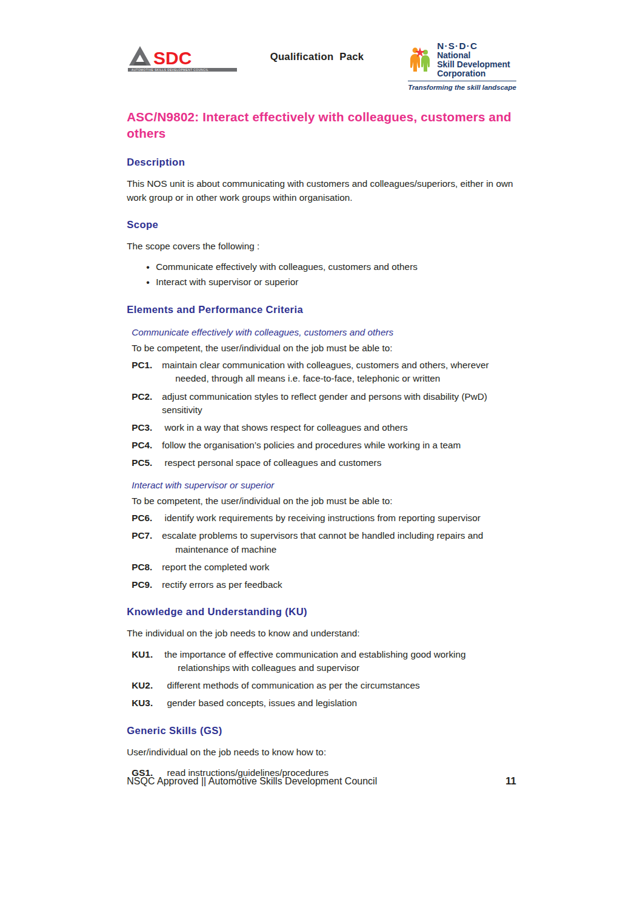SDC AUTOMOTIVE SKILLS DEVELOPMENT COUNCIL
Qualification Pack
N·S·D·C
National
Skill Development
Corporation
Transforming the skill landscape
ASC/N9802: Interact effectively with colleagues, customers and others
Description
This NOS unit is about communicating with customers and colleagues/superiors, either in own work group or in other work groups within organisation.
Scope
The scope covers the following :
Communicate effectively with colleagues, customers and others
Interact with supervisor or superior
Elements and Performance Criteria
Communicate effectively with colleagues, customers and others
To be competent, the user/individual on the job must be able to:
PC1. maintain clear communication with colleagues, customers and others, wherever needed, through all means i.e. face-to-face, telephonic or written
PC2. adjust communication styles to reflect gender and persons with disability (PwD) sensitivity
PC3. work in a way that shows respect for colleagues and others
PC4. follow the organisation’s policies and procedures while working in a team
PC5. respect personal space of colleagues and customers
Interact with supervisor or superior
To be competent, the user/individual on the job must be able to:
PC6. identify work requirements by receiving instructions from reporting supervisor
PC7. escalate problems to supervisors that cannot be handled including repairs and maintenance of machine
PC8. report the completed work
PC9. rectify errors as per feedback
Knowledge and Understanding (KU)
The individual on the job needs to know and understand:
KU1. the importance of effective communication and establishing good working relationships with colleagues and supervisor
KU2. different methods of communication as per the circumstances
KU3. gender based concepts, issues and legislation
Generic Skills (GS)
User/individual on the job needs to know how to:
GS1. read instructions/guidelines/procedures
NSQC Approved || Automotive Skills Development Council
11